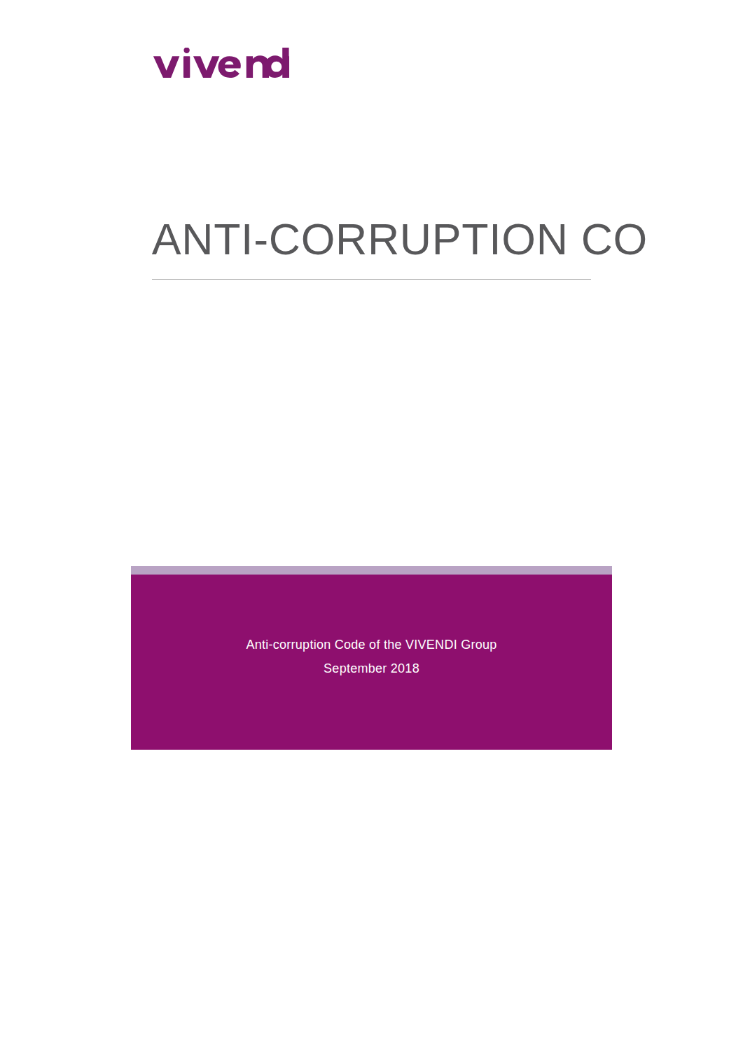ANTI-CORRUPTION CODE
Anti-corruption Code of the VIVENDI Group
September 2018